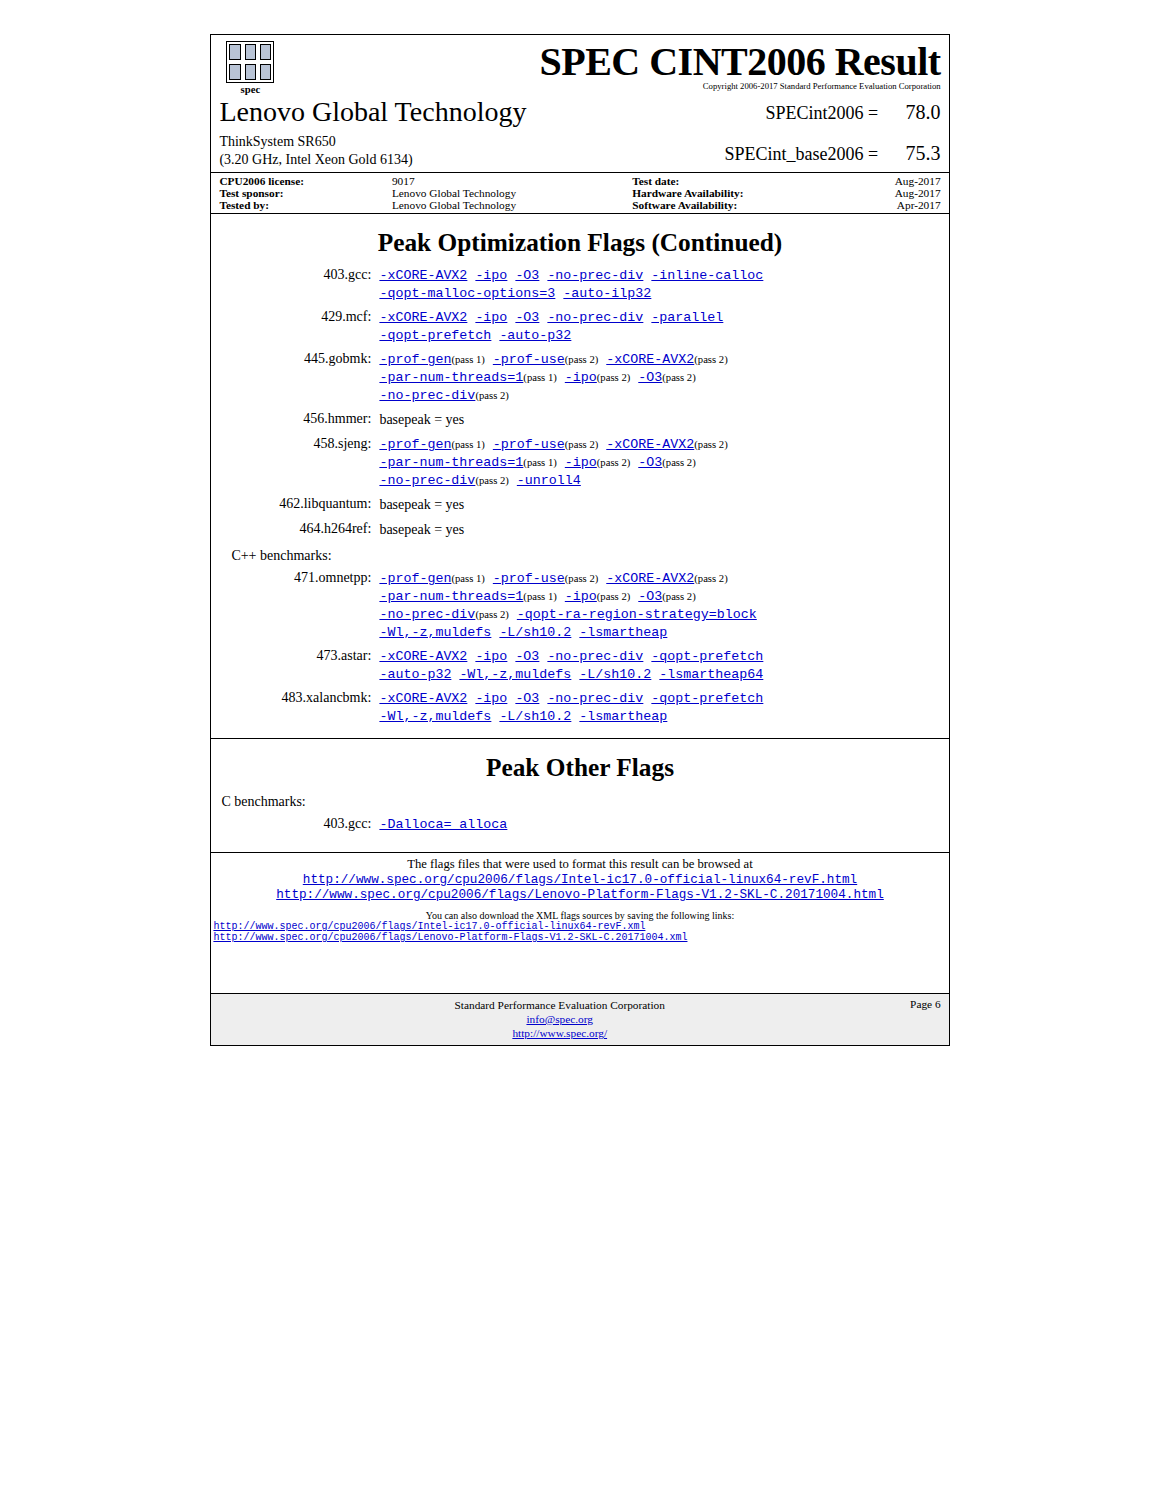spec
SPEC CINT2006 Result
Copyright 2006-2017 Standard Performance Evaluation Corporation
Lenovo Global Technology
SPECint2006 = 78.0
ThinkSystem SR650
(3.20 GHz, Intel Xeon Gold 6134)
SPECint_base2006 = 75.3
| CPU2006 license: | 9017 | Test date: | Aug-2017 |
| Test sponsor: | Lenovo Global Technology | Hardware Availability: | Aug-2017 |
| Tested by: | Lenovo Global Technology | Software Availability: | Apr-2017 |
Peak Optimization Flags (Continued)
403.gcc:
-xCORE-AVX2 -ipo -O3 -no-prec-div -inline-calloc
-qopt-malloc-options=3 -auto-ilp32
429.mcf:
-xCORE-AVX2 -ipo -O3 -no-prec-div -parallel
-qopt-prefetch -auto-p32
445.gobmk:
-prof-gen(pass 1) -prof-use(pass 2) -xCORE-AVX2(pass 2)
-par-num-threads=1(pass 1) -ipo(pass 2) -O3(pass 2)
-no-prec-div(pass 2)
456.hmmer:
basepeak = yes
458.sjeng:
-prof-gen(pass 1) -prof-use(pass 2) -xCORE-AVX2(pass 2)
-par-num-threads=1(pass 1) -ipo(pass 2) -O3(pass 2)
-no-prec-div(pass 2) -unroll4
462.libquantum:
basepeak = yes
464.h264ref:
basepeak = yes
C++ benchmarks:
471.omnetpp:
-prof-gen(pass 1) -prof-use(pass 2) -xCORE-AVX2(pass 2)
-par-num-threads=1(pass 1) -ipo(pass 2) -O3(pass 2)
-no-prec-div(pass 2) -qopt-ra-region-strategy=block
-Wl,-z,muldefs -L/sh10.2 -lsmartheap
473.astar:
-xCORE-AVX2 -ipo -O3 -no-prec-div -qopt-prefetch
-auto-p32 -Wl,-z,muldefs -L/sh10.2 -lsmartheap64
483.xalancbmk:
-xCORE-AVX2 -ipo -O3 -no-prec-div -qopt-prefetch
-Wl,-z,muldefs -L/sh10.2 -lsmartheap
Peak Other Flags
C benchmarks:
403.gcc:
-Dalloca=_alloca
The flags files that were used to format this result can be browsed at
http://www.spec.org/cpu2006/flags/Intel-ic17.0-official-linux64-revF.html http://www.spec.org/cpu2006/flags/Lenovo-Platform-Flags-V1.2-SKL-C.20171004.html
You can also download the XML flags sources by saving the following links:
http://www.spec.org/cpu2006/flags/Intel-ic17.0-official-linux64-revF.xml http://www.spec.org/cpu2006/flags/Lenovo-Platform-Flags-V1.2-SKL-C.20171004.xml
Standard Performance Evaluation Corporation
info@spec.org
http://www.spec.org/
Page 6